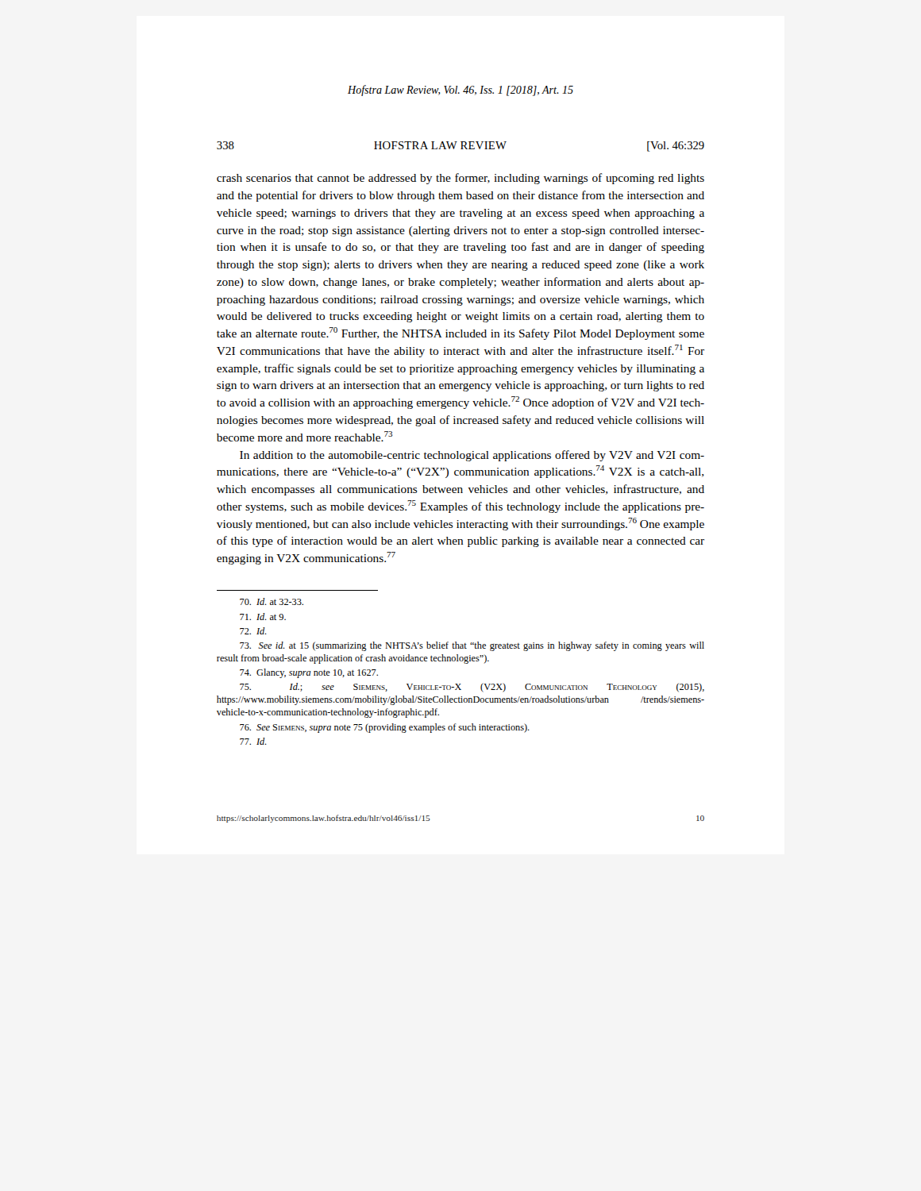Hofstra Law Review, Vol. 46, Iss. 1 [2018], Art. 15
338 HOFSTRA LAW REVIEW [Vol. 46:329
crash scenarios that cannot be addressed by the former, including warnings of upcoming red lights and the potential for drivers to blow through them based on their distance from the intersection and vehicle speed; warnings to drivers that they are traveling at an excess speed when approaching a curve in the road; stop sign assistance (alerting drivers not to enter a stop-sign controlled intersection when it is unsafe to do so, or that they are traveling too fast and are in danger of speeding through the stop sign); alerts to drivers when they are nearing a reduced speed zone (like a work zone) to slow down, change lanes, or brake completely; weather information and alerts about approaching hazardous conditions; railroad crossing warnings; and oversize vehicle warnings, which would be delivered to trucks exceeding height or weight limits on a certain road, alerting them to take an alternate route.70 Further, the NHTSA included in its Safety Pilot Model Deployment some V2I communications that have the ability to interact with and alter the infrastructure itself.71 For example, traffic signals could be set to prioritize approaching emergency vehicles by illuminating a sign to warn drivers at an intersection that an emergency vehicle is approaching, or turn lights to red to avoid a collision with an approaching emergency vehicle.72 Once adoption of V2V and V2I technologies becomes more widespread, the goal of increased safety and reduced vehicle collisions will become more and more reachable.73
In addition to the automobile-centric technological applications offered by V2V and V2I communications, there are “Vehicle-to-a” (“V2X”) communication applications.74 V2X is a catch-all, which encompasses all communications between vehicles and other vehicles, infrastructure, and other systems, such as mobile devices.75 Examples of this technology include the applications previously mentioned, but can also include vehicles interacting with their surroundings.76 One example of this type of interaction would be an alert when public parking is available near a connected car engaging in V2X communications.77
70. Id. at 32-33.
71. Id. at 9.
72. Id.
73. See id. at 15 (summarizing the NHTSA’s belief that “the greatest gains in highway safety in coming years will result from broad-scale application of crash avoidance technologies”).
74. Glancy, supra note 10, at 1627.
75. Id.; see Siemens, Vehicle-to-X (V2X) Communication Technology (2015), https://www.mobility.siemens.com/mobility/global/SiteCollectionDocuments/en/roadsolutions/urban /trends/siemens-vehicle-to-x-communication-technology-infographic.pdf.
76. See Siemens, supra note 75 (providing examples of such interactions).
77. Id.
https://scholarlycommons.law.hofstra.edu/hlr/vol46/iss1/15 10